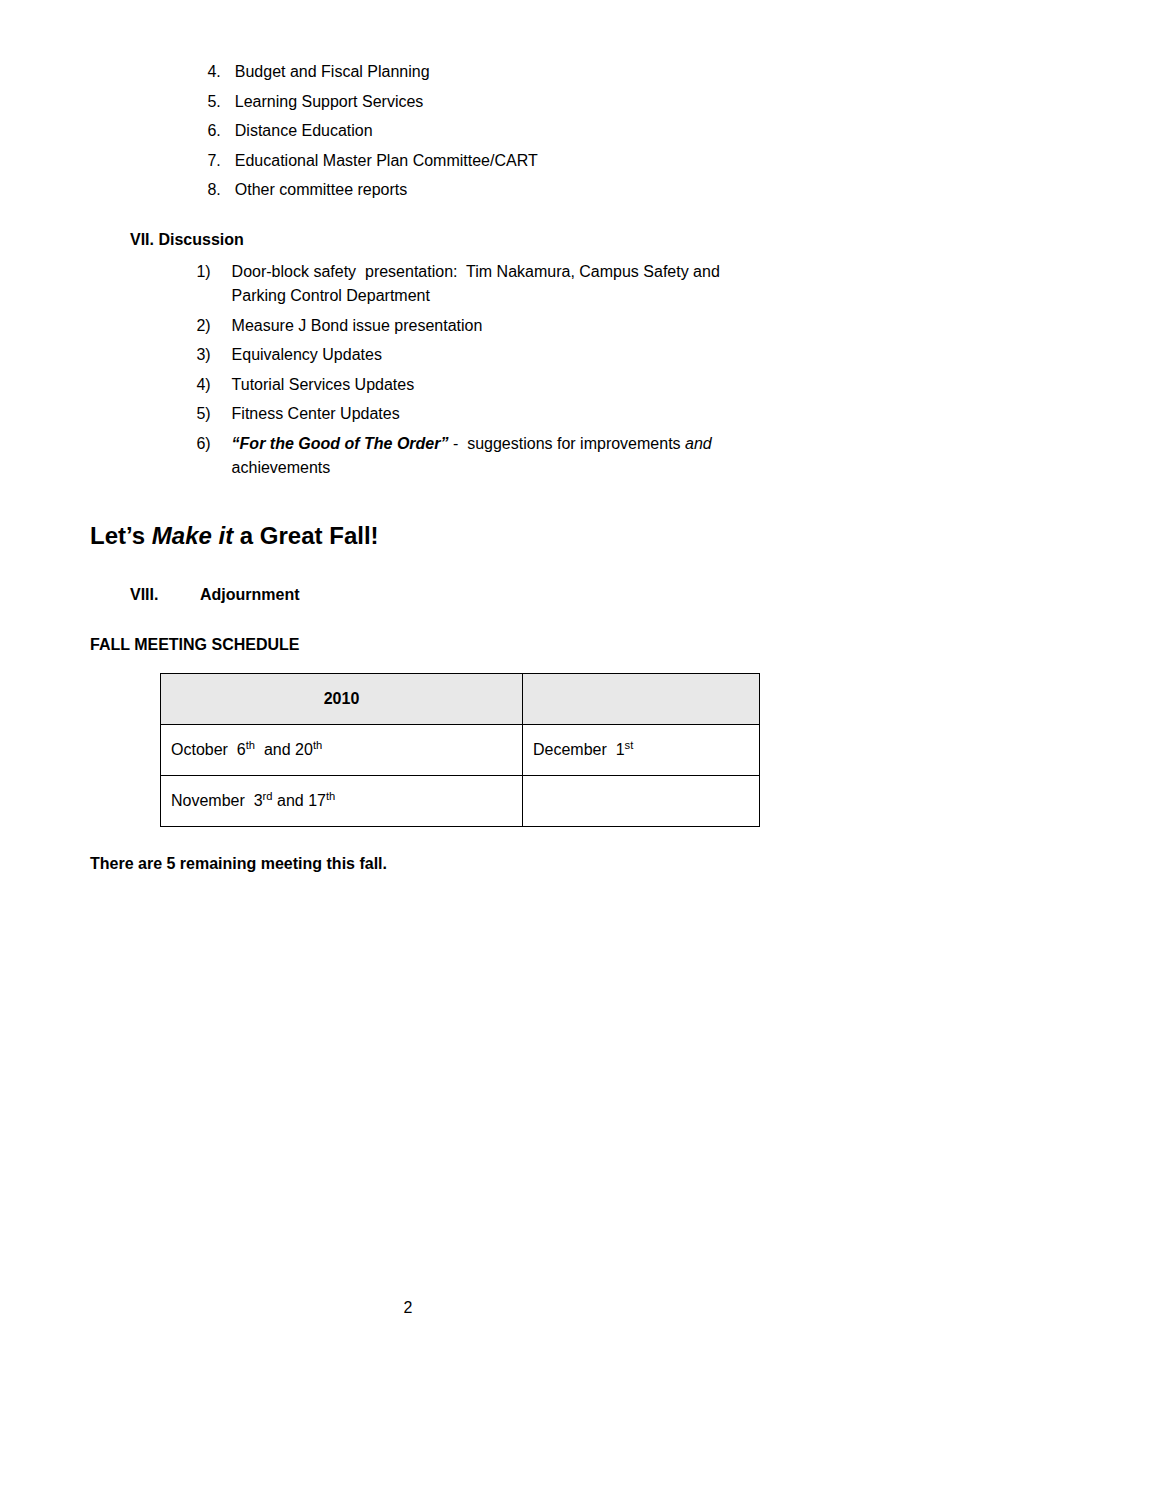Budget and Fiscal Planning
Learning Support Services
Distance Education
Educational Master Plan Committee/CART
Other committee reports
VII. Discussion
Door-block safety presentation: Tim Nakamura, Campus Safety and Parking Control Department
Measure J Bond issue presentation
Equivalency Updates
Tutorial Services Updates
Fitness Center Updates
“For the Good of The Order” - suggestions for improvements and achievements
Let’s Make it a Great Fall!
VIII. Adjournment
FALL MEETING SCHEDULE
| 2010 | |
| --- | --- |
| October 6 th and 20 th | December 1 st |
| November 3 rd and 17 th | |
There are 5 remaining meeting this fall.
2